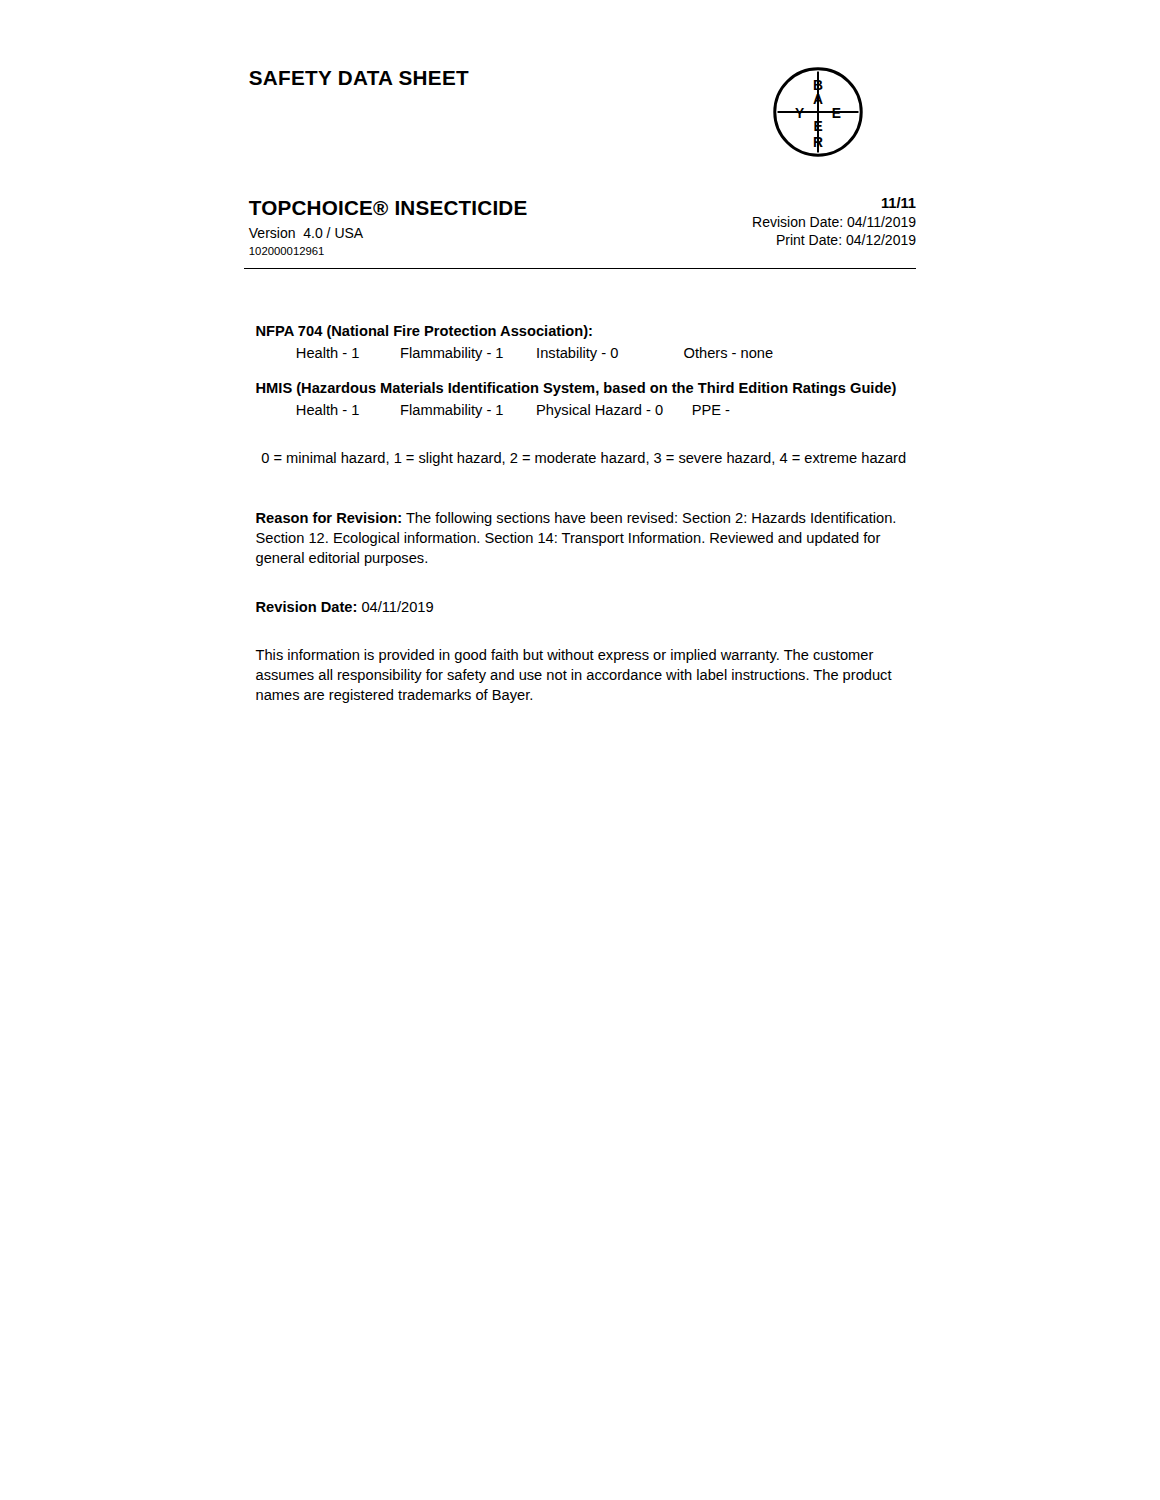SAFETY DATA SHEET
B A Y E E R
11/11
Revision Date: 04/11/2019
Print Date: 04/12/2019
TOPCHOICE® INSECTICIDE
Version 4.0 / USA
102000012961
NFPA 704 (National Fire Protection Association):
Health - 1 Flammability - 1 Instability - 0 Others - none
HMIS (Hazardous Materials Identification System, based on the Third Edition Ratings Guide)
Health - 1 Flammability - 1 Physical Hazard - 0 PPE -
0 = minimal hazard, 1 = slight hazard, 2 = moderate hazard, 3 = severe hazard, 4 = extreme hazard
Reason for Revision: The following sections have been revised: Section 2: Hazards Identification. Section 12. Ecological information. Section 14: Transport Information. Reviewed and updated for general editorial purposes.
Revision Date: 04/11/2019
This information is provided in good faith but without express or implied warranty. The customer assumes all responsibility for safety and use not in accordance with label instructions. The product names are registered trademarks of Bayer.